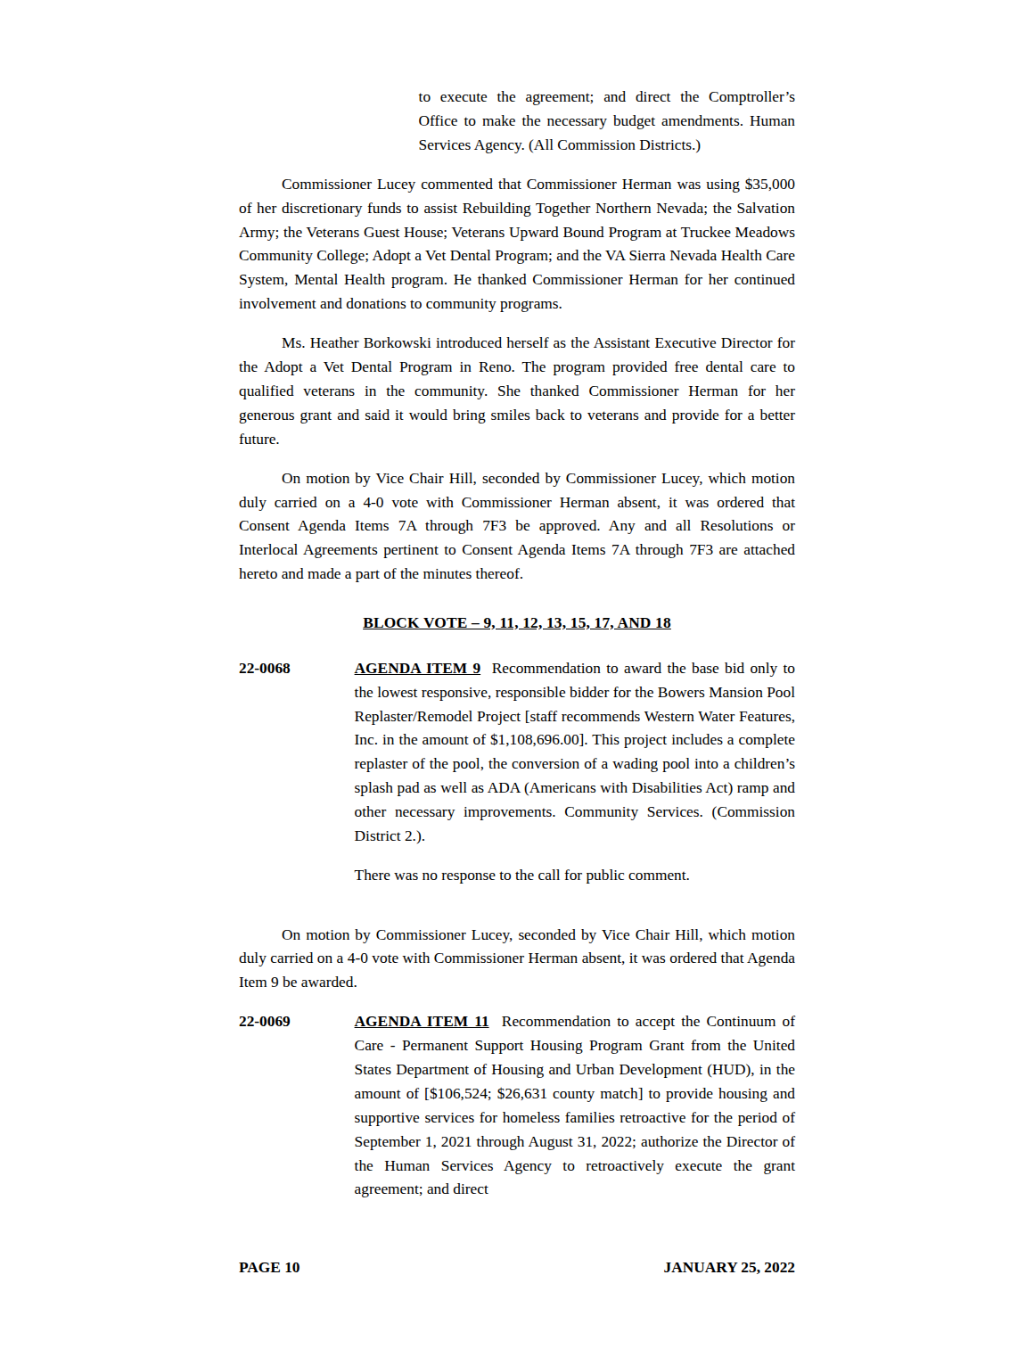to execute the agreement; and direct the Comptroller’s Office to make the necessary budget amendments. Human Services Agency. (All Commission Districts.)
Commissioner Lucey commented that Commissioner Herman was using $35,000 of her discretionary funds to assist Rebuilding Together Northern Nevada; the Salvation Army; the Veterans Guest House; Veterans Upward Bound Program at Truckee Meadows Community College; Adopt a Vet Dental Program; and the VA Sierra Nevada Health Care System, Mental Health program. He thanked Commissioner Herman for her continued involvement and donations to community programs.
Ms. Heather Borkowski introduced herself as the Assistant Executive Director for the Adopt a Vet Dental Program in Reno. The program provided free dental care to qualified veterans in the community. She thanked Commissioner Herman for her generous grant and said it would bring smiles back to veterans and provide for a better future.
On motion by Vice Chair Hill, seconded by Commissioner Lucey, which motion duly carried on a 4-0 vote with Commissioner Herman absent, it was ordered that Consent Agenda Items 7A through 7F3 be approved. Any and all Resolutions or Interlocal Agreements pertinent to Consent Agenda Items 7A through 7F3 are attached hereto and made a part of the minutes thereof.
BLOCK VOTE – 9, 11, 12, 13, 15, 17, AND 18
22-0068
AGENDA ITEM 9 Recommendation to award the base bid only to the lowest responsive, responsible bidder for the Bowers Mansion Pool Replaster/Remodel Project [staff recommends Western Water Features, Inc. in the amount of $1,108,696.00]. This project includes a complete replaster of the pool, the conversion of a wading pool into a children’s splash pad as well as ADA (Americans with Disabilities Act) ramp and other necessary improvements. Community Services. (Commission District 2.).
There was no response to the call for public comment.
On motion by Commissioner Lucey, seconded by Vice Chair Hill, which motion duly carried on a 4-0 vote with Commissioner Herman absent, it was ordered that Agenda Item 9 be awarded.
22-0069
AGENDA ITEM 11 Recommendation to accept the Continuum of Care - Permanent Support Housing Program Grant from the United States Department of Housing and Urban Development (HUD), in the amount of [$106,524; $26,631 county match] to provide housing and supportive services for homeless families retroactive for the period of September 1, 2021 through August 31, 2022; authorize the Director of the Human Services Agency to retroactively execute the grant agreement; and direct
PAGE 10
JANUARY 25, 2022